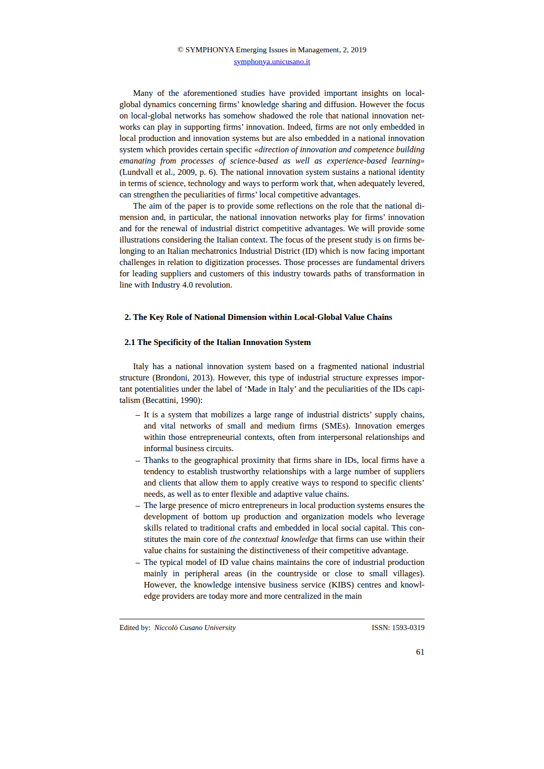© SYMPHONYA Emerging Issues in Management, 2, 2019
symphonya.unicusano.it
Many of the aforementioned studies have provided important insights on local-global dynamics concerning firms’ knowledge sharing and diffusion. However the focus on local-global networks has somehow shadowed the role that national innovation networks can play in supporting firms’ innovation. Indeed, firms are not only embedded in local production and innovation systems but are also embedded in a national innovation system which provides certain specific «direction of innovation and competence building emanating from processes of science-based as well as experience-based learning» (Lundvall et al., 2009, p. 6). The national innovation system sustains a national identity in terms of science, technology and ways to perform work that, when adequately levered, can strengthen the peculiarities of firms’ local competitive advantages.
The aim of the paper is to provide some reflections on the role that the national dimension and, in particular, the national innovation networks play for firms’ innovation and for the renewal of industrial district competitive advantages. We will provide some illustrations considering the Italian context. The focus of the present study is on firms belonging to an Italian mechatronics Industrial District (ID) which is now facing important challenges in relation to digitization processes. Those processes are fundamental drivers for leading suppliers and customers of this industry towards paths of transformation in line with Industry 4.0 revolution.
2. The Key Role of National Dimension within Local-Global Value Chains
2.1 The Specificity of the Italian Innovation System
Italy has a national innovation system based on a fragmented national industrial structure (Brondoni, 2013). However, this type of industrial structure expresses important potentialities under the label of ‘Made in Italy’ and the peculiarities of the IDs capitalism (Becattini, 1990):
It is a system that mobilizes a large range of industrial districts’ supply chains, and vital networks of small and medium firms (SMEs). Innovation emerges within those entrepreneurial contexts, often from interpersonal relationships and informal business circuits.
Thanks to the geographical proximity that firms share in IDs, local firms have a tendency to establish trustworthy relationships with a large number of suppliers and clients that allow them to apply creative ways to respond to specific clients’ needs, as well as to enter flexible and adaptive value chains.
The large presence of micro entrepreneurs in local production systems ensures the development of bottom up production and organization models who leverage skills related to traditional crafts and embedded in local social capital. This constitutes the main core of the contextual knowledge that firms can use within their value chains for sustaining the distinctiveness of their competitive advantage.
The typical model of ID value chains maintains the core of industrial production mainly in peripheral areas (in the countryside or close to small villages). However, the knowledge intensive business service (KIBS) centres and knowledge providers are today more and more centralized in the main
Edited by: Niccolò Cusano University ISSN: 1593-0319
61